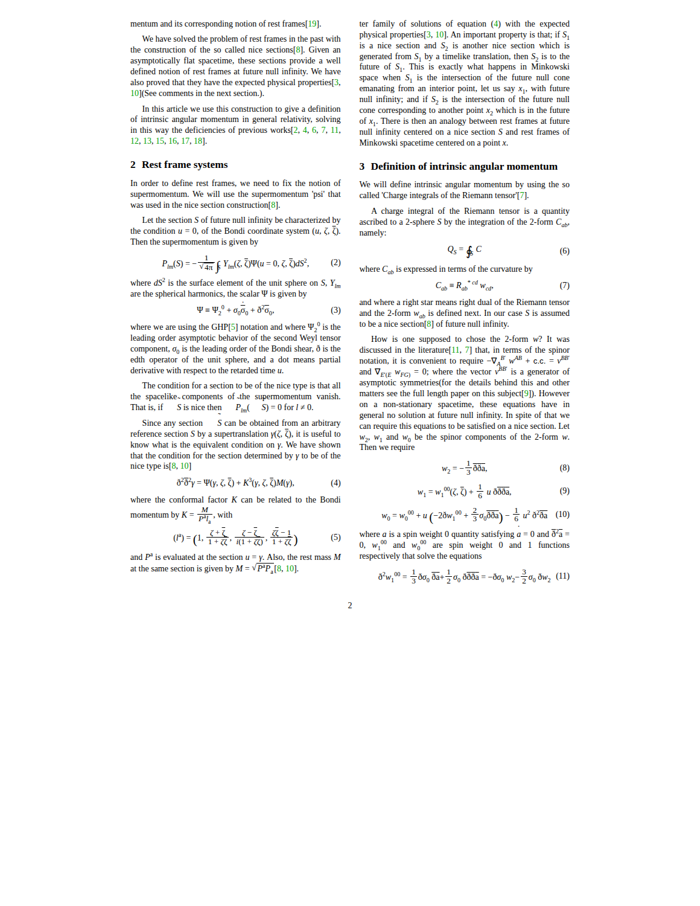mentum and its corresponding notion of rest frames[19].
We have solved the problem of rest frames in the past with the construction of the so called nice sections[8]. Given an asymptotically flat spacetime, these sections provide a well defined notion of rest frames at future null infinity. We have also proved that they have the expected physical properties[3, 10](See comments in the next section.).
In this article we use this construction to give a definition of intrinsic angular momentum in general relativity, solving in this way the deficiencies of previous works[2, 4, 6, 7, 11, 12, 13, 15, 16, 17, 18].
2 Rest frame systems
In order to define rest frames, we need to fix the notion of supermomentum. We will use the supermomentum 'psi' that was used in the nice section construction[8].
Let the section S of future null infinity be characterized by the condition u = 0, of the Bondi coordinate system (u, ζ, ζ). Then the supermomentum is given by
Plm(S) = −14π∫S Ylm(ζ, ζ)Ψ(u = 0, ζ, ζ)dS2, (2)
where dS2 is the surface element of the unit sphere on S, Ylm are the spherical harmonics, the scalar Ψ is given by
Ψ ≡ Ψ20 + σ0σ0 + ð2σ0, (3)
where we are using the GHP[5] notation and where Ψ20 is the leading order asymptotic behavior of the second Weyl tensor component, σ0 is the leading order of the Bondi shear, ð is the edth operator of the unit sphere, and a dot means partial derivative with respect to the retarded time u.
The condition for a section to be of the nice type is that all the spacelike components of the supermomentum vanish. That is, if S is nice then Plm(S) = 0 for l ≠ 0.
Since any section S can be obtained from an arbitrary reference section S by a supertranslation γ(ζ, ζ), it is useful to know what is the equivalent condition on γ. We have shown that the condition for the section determined by γ to be of the nice type is[8, 10]
ð2ð2γ = Ψ(γ, ζ, ζ) + K3(γ, ζ, ζ)M(γ), (4)
where the conformal factor K can be related to the Bondi momentum by K = MPala, with
(la) = (1, ζ + ζ 1 + ζζ, ζ − ζ i(1 + ζζ), ζζ − 11 + ζζ) (5)
and Pa is evaluated at the section u = γ. Also, the rest mass M at the same section is given by M = PaPa[8, 10].
ter family of solutions of equation (4) with the expected physical properties[3, 10]. An important property is that; if S1 is a nice section and S2 is another nice section which is generated from S1 by a timelike translation, then S2 is to the future of S1. This is exactly what happens in Minkowski space when S1 is the intersection of the future null cone emanating from an interior point, let us say x1, with future null infinity; and if S2 is the intersection of the future null cone corresponding to another point x2 which is in the future of x1. There is then an analogy between rest frames at future null infinity centered on a nice section S and rest frames of Minkowski spacetime centered on a point x.
3 Definition of intrinsic angular momentum
We will define intrinsic angular momentum by using the so called 'Charge integrals of the Riemann tensor'[7].
A charge integral of the Riemann tensor is a quantity ascribed to a 2-sphere S by the integration of the 2-form Cab, namely:
QS = ∮S C (6)
where Cab is expressed in terms of the curvature by
Cab ≡ Rab* cd wcd, (7)
and where a right star means right dual of the Riemann tensor and the 2-form wab is defined next. In our case S is assumed to be a nice section[8] of future null infinity.
How is one supposed to chose the 2-form w? It was discussed in the literature[11, 7] that, in terms of the spinor notation, it is convenient to require −∇AB′ wAB + c.c. = vBB′ and ∇E′(E wFG) = 0; where the vector vBB′ is a generator of asymptotic symmetries(for the details behind this and other matters see the full length paper on this subject[9]). However on a non-stationary spacetime, these equations have in general no solution at future null infinity. In spite of that we can require this equations to be satisfied on a nice section. Let w2, w1 and w0 be the spinor components of the 2-form w. Then we require
w2 = −13 ðða, (8)
w1 = w100(ζ, ζ) + 16 u ððða, (9)
w0 = w000 + u (−2ðw100 + 23 σ0ðða) − 16 u2 ð2ða (10)
where a is a spin weight 0 quantity satisfying a = 0 and ð2a = 0, w100 and w000 are spin weight 0 and 1 functions respectively that solve the equations
ð2w100 = 13ðσ0 ða+12 σ0 ððða = −ðσ0 w2−32 σ0 ðw2 (11)
2